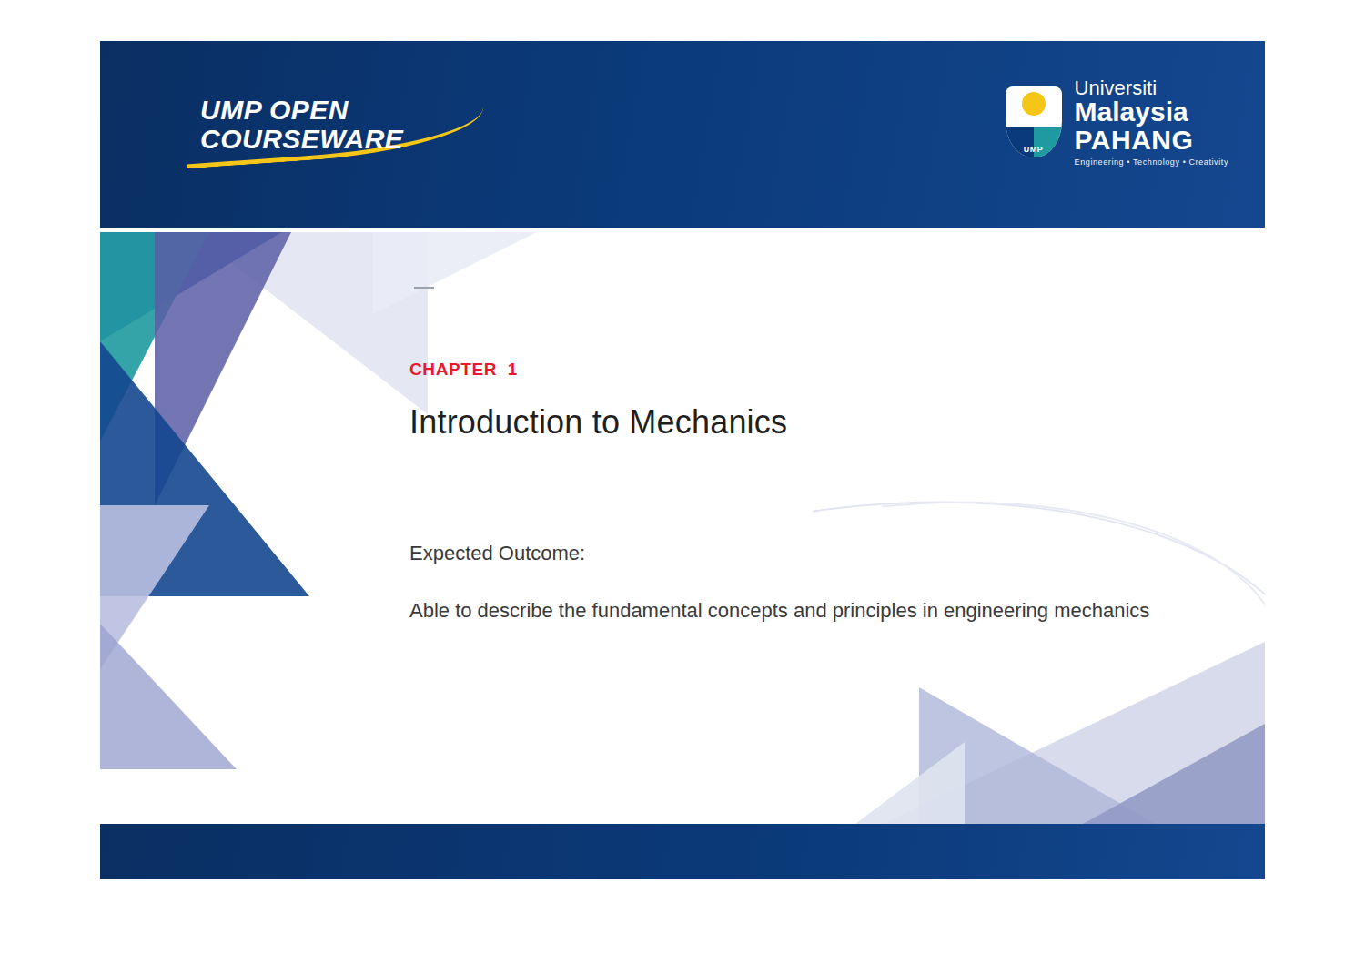UMP OPEN
COURSEWARE
UMP
Universiti
Malaysia
PAHANG
Engineering • Technology • Creativity
CHAPTER 1
Introduction to Mechanics
Expected Outcome:
Able to describe the fundamental concepts and principles in engineering mechanics